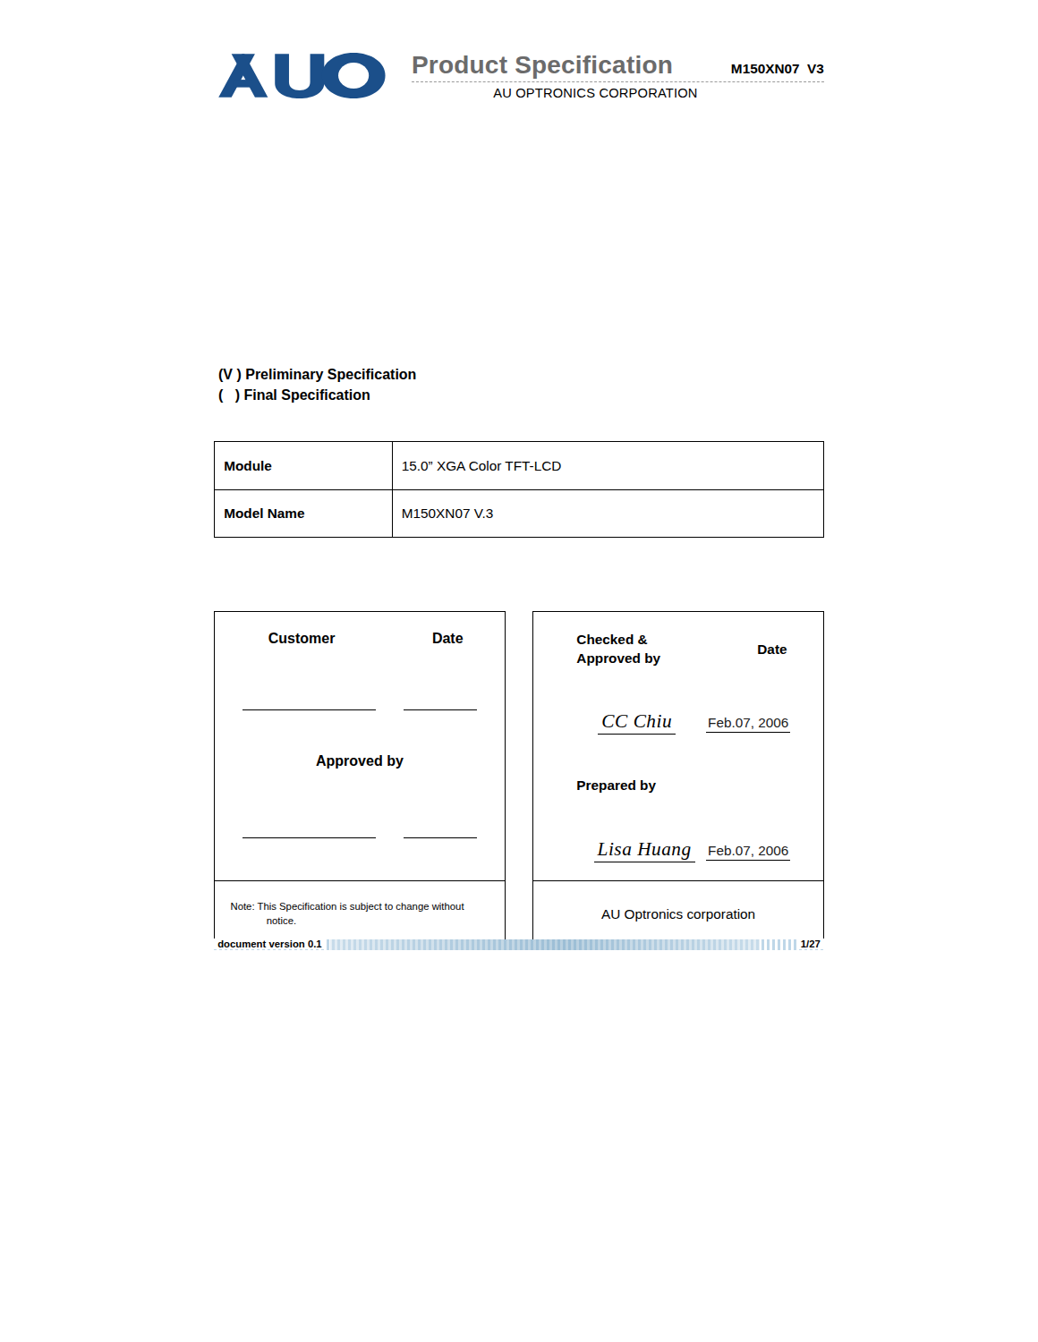Product Specification
M150XN07 V3
AU OPTRONICS CORPORATION
(V ) Preliminary Specification
( ) Final Specification
| Module | 15.0” XGA Color TFT-LCD |
| Model Name | M150XN07 V.3 |
Customer Date
Approved by
Note: This Specification is subject to change without
notice.
Checked &
Approved by
Date
CC Chiu Feb.07, 2006
Prepared by
Lisa Huang Feb.07, 2006
AU Optronics corporation
document version 0.1 1/27